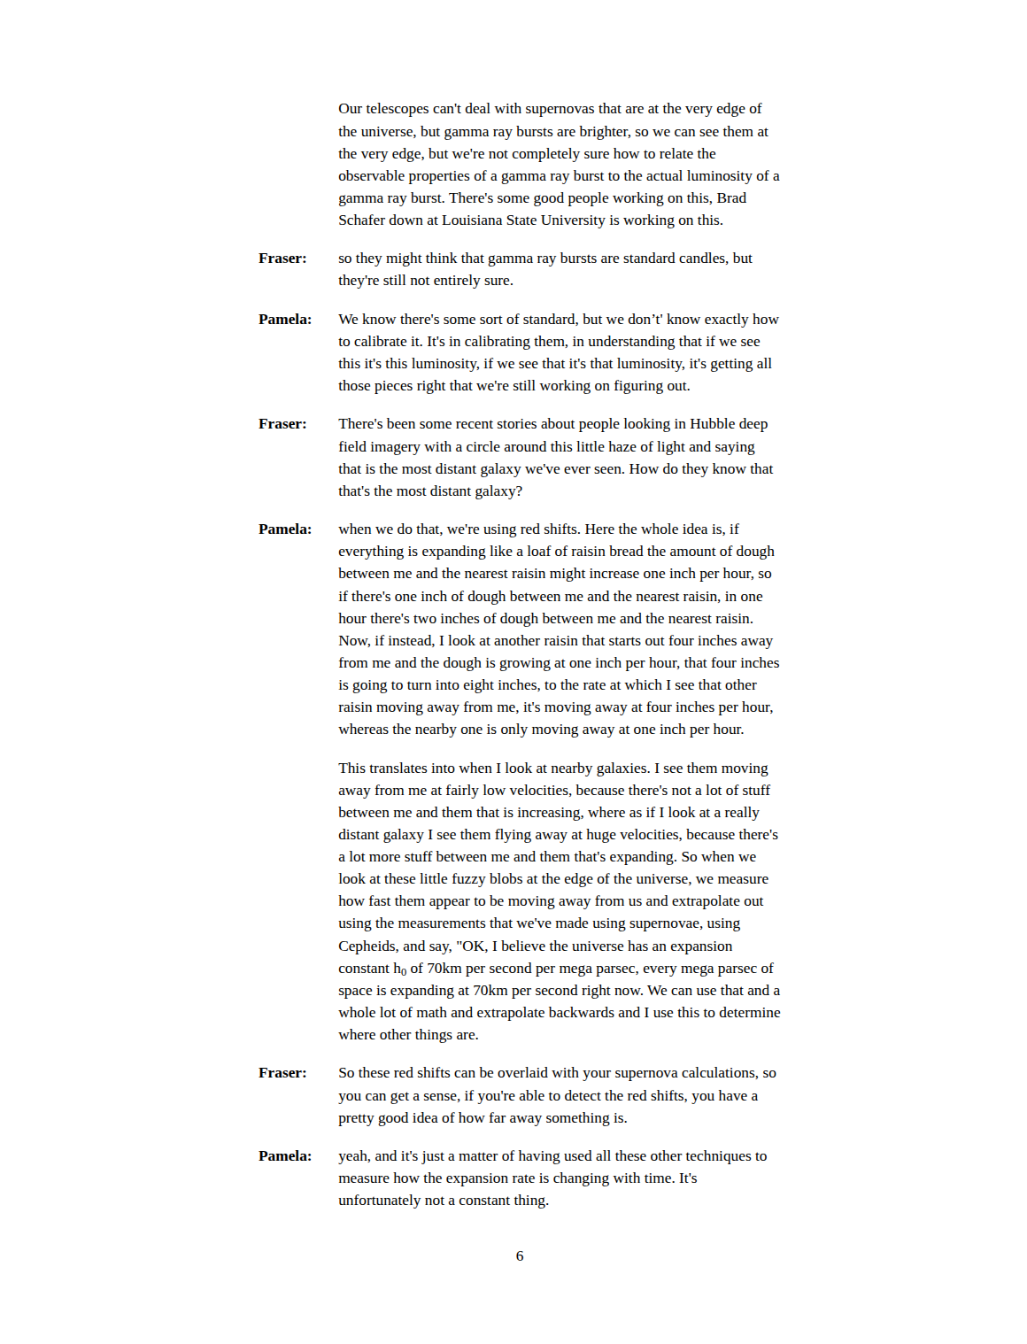Our telescopes can't deal with supernovas that are at the very edge of the universe, but gamma ray bursts are brighter, so we can see them at the very edge, but we're not completely sure how to relate the observable properties of a gamma ray burst to the actual luminosity of a gamma ray burst. There's some good people working on this, Brad Schafer down at Louisiana State University is working on this.
Fraser:
so they might think that gamma ray bursts are standard candles, but they're still not entirely sure.
Pamela:
We know there's some sort of standard, but we don’t' know exactly how to calibrate it. It's in calibrating them, in understanding that if we see this it's this luminosity, if we see that it's that luminosity, it's getting all those pieces right that we're still working on figuring out.
Fraser:
There's been some recent stories about people looking in Hubble deep field imagery with a circle around this little haze of light and saying that is the most distant galaxy we've ever seen. How do they know that that's the most distant galaxy?
Pamela:
when we do that, we're using red shifts. Here the whole idea is, if everything is expanding like a loaf of raisin bread the amount of dough between me and the nearest raisin might increase one inch per hour, so if there's one inch of dough between me and the nearest raisin, in one hour there's two inches of dough between me and the nearest raisin. Now, if instead, I look at another raisin that starts out four inches away from me and the dough is growing at one inch per hour, that four inches is going to turn into eight inches, to the rate at which I see that other raisin moving away from me, it's moving away at four inches per hour, whereas the nearby one is only moving away at one inch per hour.
This translates into when I look at nearby galaxies. I see them moving away from me at fairly low velocities, because there's not a lot of stuff between me and them that is increasing, where as if I look at a really distant galaxy I see them flying away at huge velocities, because there's a lot more stuff between me and them that's expanding. So when we look at these little fuzzy blobs at the edge of the universe, we measure how fast them appear to be moving away from us and extrapolate out using the measurements that we've made using supernovae, using Cepheids, and say, "OK, I believe the universe has an expansion constant h0 of 70km per second per mega parsec, every mega parsec of space is expanding at 70km per second right now. We can use that and a whole lot of math and extrapolate backwards and I use this to determine where other things are.
Fraser:
So these red shifts can be overlaid with your supernova calculations, so you can get a sense, if you're able to detect the red shifts, you have a pretty good idea of how far away something is.
Pamela:
yeah, and it's just a matter of having used all these other techniques to measure how the expansion rate is changing with time. It's unfortunately not a constant thing.
6